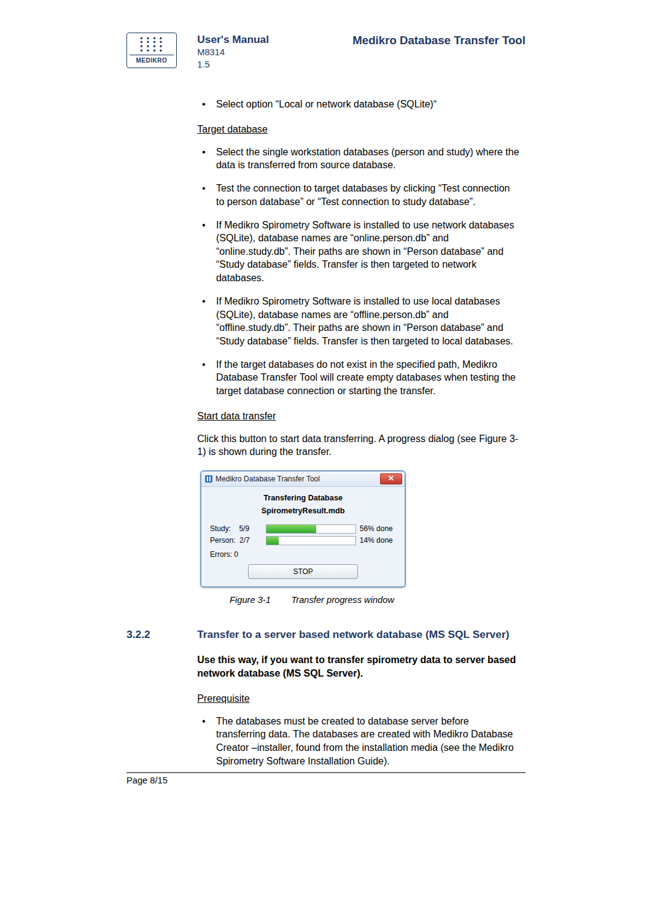• • • • • • • • • • • • • • • •
MEDIKRO
User's Manual
M8314
1.5
Medikro Database Transfer Tool
Select option “Local or network database (SQLite)“
Target database
Select the single workstation databases (person and study) where the data is transferred from source database.
Test the connection to target databases by clicking “Test connection to person database” or “Test connection to study database”.
If Medikro Spirometry Software is installed to use network databases (SQLite), database names are “online.person.db” and “online.study.db”. Their paths are shown in “Person database” and “Study database” fields. Transfer is then targeted to network databases.
If Medikro Spirometry Software is installed to use local databases (SQLite), database names are “offline.person.db” and “offline.study.db”. Their paths are shown in “Person database” and “Study database” fields. Transfer is then targeted to local databases.
If the target databases do not exist in the specified path, Medikro Database Transfer Tool will create empty databases when testing the target database connection or starting the transfer.
Start data transfer
Click this button to start data transferring. A progress dialog (see Figure 3-1) is shown during the transfer.
Medikro Database Transfer Tool
✕
Transfering Database
SpirometryResult.mdb
Study: 5/9
56% done
Person: 2/7
14% done
Errors: 0
STOP
Figure 3-1 Transfer progress window
3.2.2
Transfer to a server based network database (MS SQL Server)
Use this way, if you want to transfer spirometry data to server based network database (MS SQL Server).
Prerequisite
The databases must be created to database server before transferring data. The databases are created with Medikro Database Creator –installer, found from the installation media (see the Medikro Spirometry Software Installation Guide).
Page 8/15